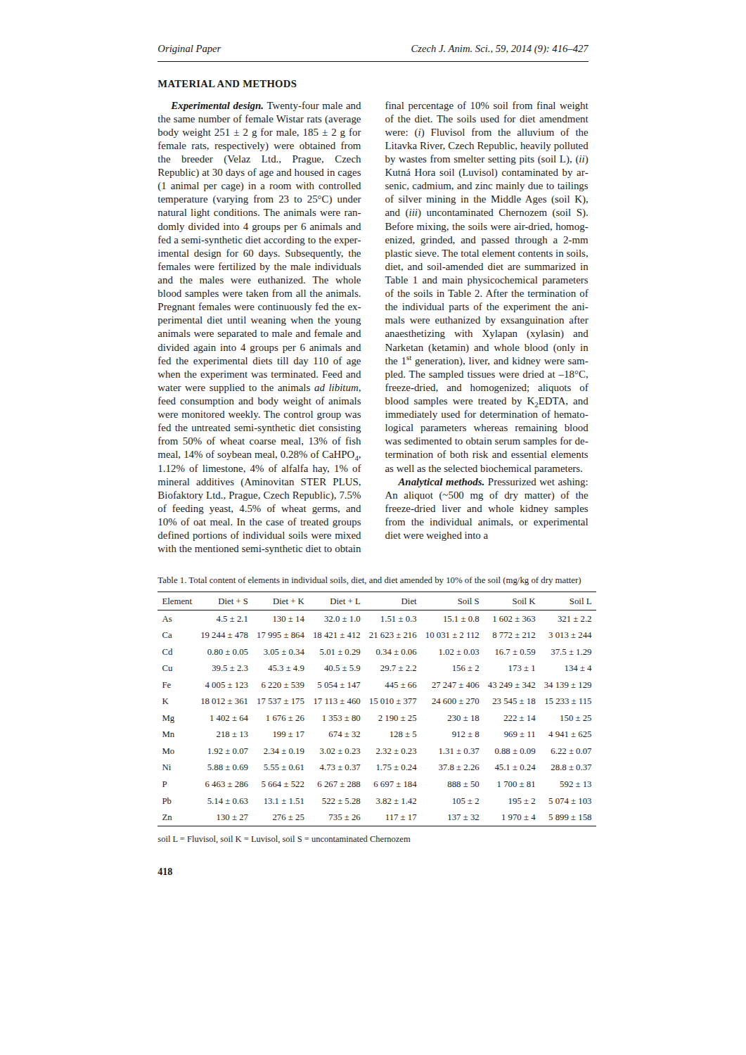Original Paper
Czech J. Anim. Sci., 59, 2014 (9): 416–427
Material and Methods
Experimental design. Twenty-four male and the same number of female Wistar rats (average body weight 251 ± 2 g for male, 185 ± 2 g for female rats, respectively) were obtained from the breeder (Velaz Ltd., Prague, Czech Republic) at 30 days of age and housed in cages (1 animal per cage) in a room with controlled temperature (varying from 23 to 25°C) under natural light conditions. The animals were randomly divided into 4 groups per 6 animals and fed a semi-synthetic diet according to the experimental design for 60 days. Subsequently, the females were fertilized by the male individuals and the males were euthanized. The whole blood samples were taken from all the animals. Pregnant females were continuously fed the experimental diet until weaning when the young animals were separated to male and female and divided again into 4 groups per 6 animals and fed the experimental diets till day 110 of age when the experiment was terminated. Feed and water were supplied to the animals ad libitum, feed consumption and body weight of animals were monitored weekly. The control group was fed the untreated semi-synthetic diet consisting from 50% of wheat coarse meal, 13% of fish meal, 14% of soybean meal, 0.28% of CaHPO4, 1.12% of limestone, 4% of alfalfa hay, 1% of mineral additives (Aminovitan STER PLUS, Biofaktory Ltd., Prague, Czech Republic), 7.5% of feeding yeast, 4.5% of wheat germs, and 10% of oat meal. In the case of treated groups defined portions of individual soils were mixed with the mentioned semi-synthetic diet to obtain final percentage of 10% soil from final weight of the diet. The soils used for diet amendment were: (i) Fluvisol from the alluvium of the Litavka River, Czech Republic, heavily polluted by wastes from smelter setting pits (soil L), (ii) Kutná Hora soil (Luvisol) contaminated by arsenic, cadmium, and zinc mainly due to tailings of silver mining in the Middle Ages (soil K), and (iii) uncontaminated Chernozem (soil S). Before mixing, the soils were air-dried, homogenized, grinded, and passed through a 2-mm plastic sieve. The total element contents in soils, diet, and soil-amended diet are summarized in Table 1 and main physicochemical parameters of the soils in Table 2. After the termination of the individual parts of the experiment the animals were euthanized by exsanguination after anaesthetizing with Xylapan (xylasin) and Narketan (ketamin) and whole blood (only in the 1st generation), liver, and kidney were sampled. The sampled tissues were dried at –18°C, freeze-dried, and homogenized; aliquots of blood samples were treated by K2EDTA, and immediately used for determination of hematological parameters whereas remaining blood was sedimented to obtain serum samples for determination of both risk and essential elements as well as the selected biochemical parameters.
Analytical methods. Pressurized wet ashing: An aliquot (~500 mg of dry matter) of the freeze-dried liver and whole kidney samples from the individual animals, or experimental diet were weighed into a
Table 1. Total content of elements in individual soils, diet, and diet amended by 10% of the soil (mg/kg of dry matter)
| Element | Diet + S | Diet + K | Diet + L | Diet | Soil S | Soil K | Soil L |
| --- | --- | --- | --- | --- | --- | --- | --- |
| As | 4.5 ± 2.1 | 130 ± 14 | 32.0 ± 1.0 | 1.51 ± 0.3 | 15.1 ± 0.8 | 1 602 ± 363 | 321 ± 2.2 |
| Ca | 19 244 ± 478 | 17 995 ± 864 | 18 421 ± 412 | 21 623 ± 216 | 10 031 ± 2 112 | 8 772 ± 212 | 3 013 ± 244 |
| Cd | 0.80 ± 0.05 | 3.05 ± 0.34 | 5.01 ± 0.29 | 0.34 ± 0.06 | 1.02 ± 0.03 | 16.7 ± 0.59 | 37.5 ± 1.29 |
| Cu | 39.5 ± 2.3 | 45.3 ± 4.9 | 40.5 ± 5.9 | 29.7 ± 2.2 | 156 ± 2 | 173 ± 1 | 134 ± 4 |
| Fe | 4 005 ± 123 | 6 220 ± 539 | 5 054 ± 147 | 445 ± 66 | 27 247 ± 406 | 43 249 ± 342 | 34 139 ± 129 |
| K | 18 012 ± 361 | 17 537 ± 175 | 17 113 ± 460 | 15 010 ± 377 | 24 600 ± 270 | 23 545 ± 18 | 15 233 ± 115 |
| Mg | 1 402 ± 64 | 1 676 ± 26 | 1 353 ± 80 | 2 190 ± 25 | 230 ± 18 | 222 ± 14 | 150 ± 25 |
| Mn | 218 ± 13 | 199 ± 17 | 674 ± 32 | 128 ± 5 | 912 ± 8 | 969 ± 11 | 4 941 ± 625 |
| Mo | 1.92 ± 0.07 | 2.34 ± 0.19 | 3.02 ± 0.23 | 2.32 ± 0.23 | 1.31 ± 0.37 | 0.88 ± 0.09 | 6.22 ± 0.07 |
| Ni | 5.88 ± 0.69 | 5.55 ± 0.61 | 4.73 ± 0.37 | 1.75 ± 0.24 | 37.8 ± 2.26 | 45.1 ± 0.24 | 28.8 ± 0.37 |
| P | 6 463 ± 286 | 5 664 ± 522 | 6 267 ± 288 | 6 697 ± 184 | 888 ± 50 | 1 700 ± 81 | 592 ± 13 |
| Pb | 5.14 ± 0.63 | 13.1 ± 1.51 | 522 ± 5.28 | 3.82 ± 1.42 | 105 ± 2 | 195 ± 2 | 5 074 ± 103 |
| Zn | 130 ± 27 | 276 ± 25 | 735 ± 26 | 117 ± 17 | 137 ± 32 | 1 970 ± 4 | 5 899 ± 158 |
soil L = Fluvisol, soil K = Luvisol, soil S = uncontaminated Chernozem
418